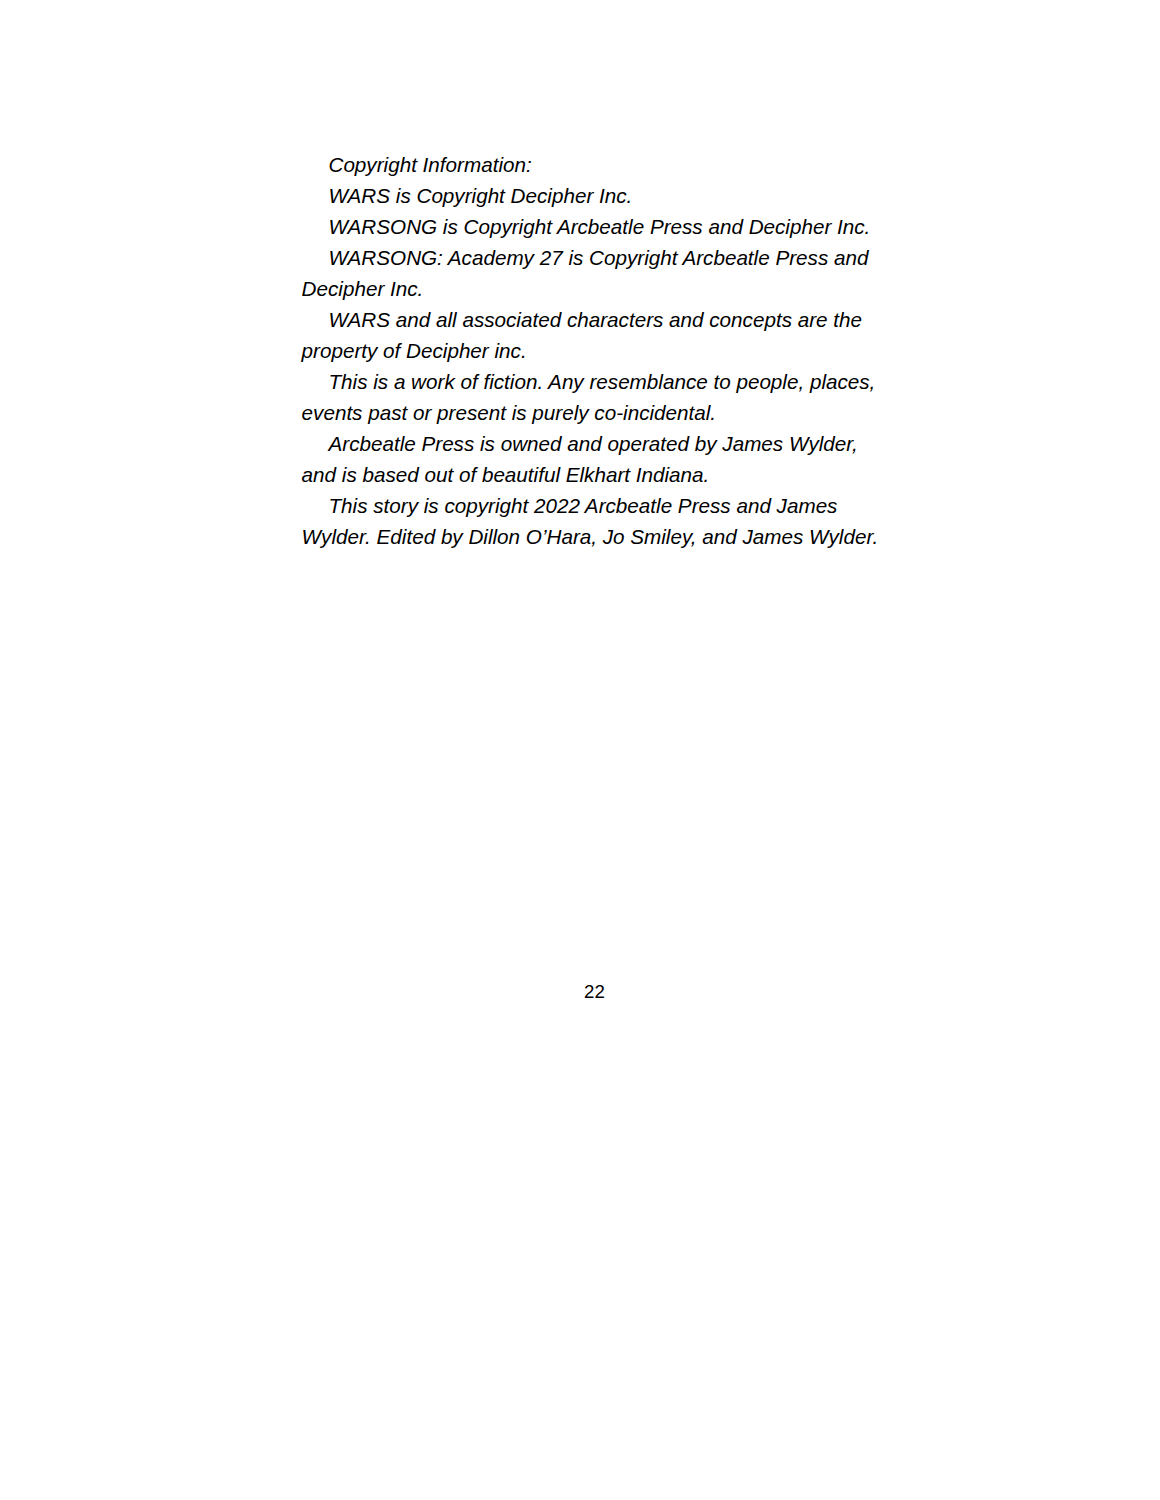Copyright Information:
WARS is Copyright Decipher Inc.
WARSONG is Copyright Arcbeatle Press and Decipher Inc.
WARSONG: Academy 27 is Copyright Arcbeatle Press and Decipher Inc.
WARS and all associated characters and concepts are the property of Decipher inc.
This is a work of fiction. Any resemblance to people, places, events past or present is purely co-incidental.
Arcbeatle Press is owned and operated by James Wylder, and is based out of beautiful Elkhart Indiana.
This story is copyright 2022 Arcbeatle Press and James Wylder. Edited by Dillon O’Hara, Jo Smiley, and James Wylder.
22